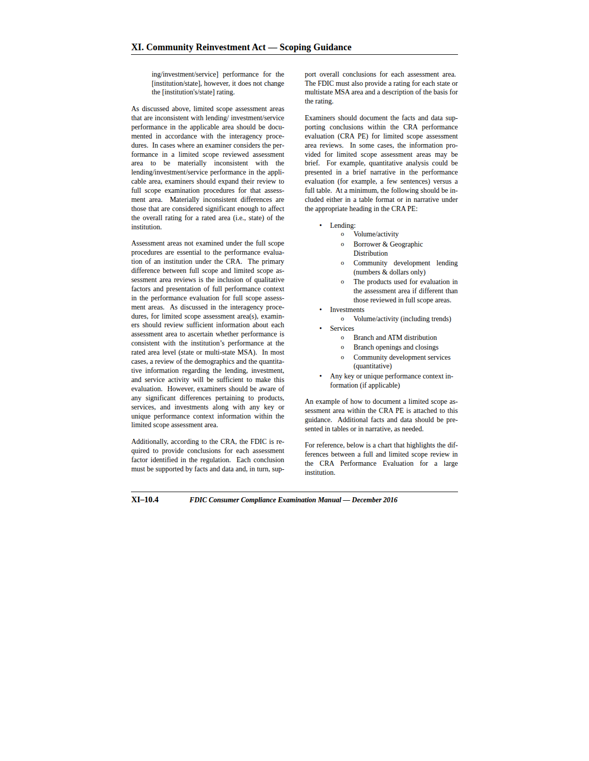XI. Community Reinvestment Act — Scoping Guidance
ing/investment/service] performance for the [institution/state], however, it does not change the [institution's/state] rating.
As discussed above, limited scope assessment areas that are inconsistent with lending/ investment/service performance in the applicable area should be documented in accordance with the interagency procedures. In cases where an examiner considers the performance in a limited scope reviewed assessment area to be materially inconsistent with the lending/investment/service performance in the applicable area, examiners should expand their review to full scope examination procedures for that assessment area. Materially inconsistent differences are those that are considered significant enough to affect the overall rating for a rated area (i.e., state) of the institution.
Assessment areas not examined under the full scope procedures are essential to the performance evaluation of an institution under the CRA. The primary difference between full scope and limited scope assessment area reviews is the inclusion of qualitative factors and presentation of full performance context in the performance evaluation for full scope assessment areas. As discussed in the interagency procedures, for limited scope assessment area(s), examiners should review sufficient information about each assessment area to ascertain whether performance is consistent with the institution’s performance at the rated area level (state or multi-state MSA). In most cases, a review of the demographics and the quantitative information regarding the lending, investment, and service activity will be sufficient to make this evaluation. However, examiners should be aware of any significant differences pertaining to products, services, and investments along with any key or unique performance context information within the limited scope assessment area.
Additionally, according to the CRA, the FDIC is required to provide conclusions for each assessment factor identified in the regulation. Each conclusion must be supported by facts and data and, in turn, support overall conclusions for each assessment area. The FDIC must also provide a rating for each state or multistate MSA area and a description of the basis for the rating.
Examiners should document the facts and data supporting conclusions within the CRA performance evaluation (CRA PE) for limited scope assessment area reviews. In some cases, the information provided for limited scope assessment areas may be brief. For example, quantitative analysis could be presented in a brief narrative in the performance evaluation (for example, a few sentences) versus a full table. At a minimum, the following should be included either in a table format or in narrative under the appropriate heading in the CRA PE:
Lending:
Volume/activity
Borrower & Geographic Distribution
Community development lending (numbers & dollars only)
The products used for evaluation in the assessment area if different than those reviewed in full scope areas.
Investments
Volume/activity (including trends)
Services
Branch and ATM distribution
Branch openings and closings
Community development services (quantitative)
Any key or unique performance context information (if applicable)
An example of how to document a limited scope assessment area within the CRA PE is attached to this guidance. Additional facts and data should be presented in tables or in narrative, as needed.
For reference, below is a chart that highlights the differences between a full and limited scope review in the CRA Performance Evaluation for a large institution.
XI–10.4
FDIC Consumer Compliance Examination Manual — December 2016